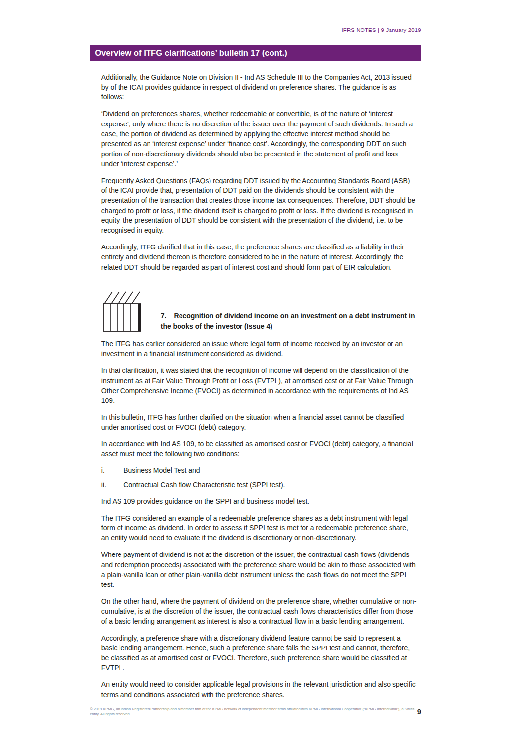IFRS NOTES | 9 January 2019
Overview of ITFG clarifications’ bulletin 17 (cont.)
Additionally, the Guidance Note on Division II - Ind AS Schedule III to the Companies Act, 2013 issued by of the ICAI provides guidance in respect of dividend on preference shares. The guidance is as follows:
‘Dividend on preferences shares, whether redeemable or convertible, is of the nature of ‘interest expense’, only where there is no discretion of the issuer over the payment of such dividends. In such a case, the portion of dividend as determined by applying the effective interest method should be presented as an ‘interest expense’ under ‘finance cost’. Accordingly, the corresponding DDT on such portion of non-discretionary dividends should also be presented in the statement of profit and loss under ‘interest expense’.’
Frequently Asked Questions (FAQs) regarding DDT issued by the Accounting Standards Board (ASB) of the ICAI provide that, presentation of DDT paid on the dividends should be consistent with the presentation of the transaction that creates those income tax consequences. Therefore, DDT should be charged to profit or loss, if the dividend itself is charged to profit or loss. If the dividend is recognised in equity, the presentation of DDT should be consistent with the presentation of the dividend, i.e. to be recognised in equity.
Accordingly, ITFG clarified that in this case, the preference shares are classified as a liability in their entirety and dividend thereon is therefore considered to be in the nature of interest. Accordingly, the related DDT should be regarded as part of interest cost and should form part of EIR calculation.
7. Recognition of dividend income on an investment on a debt instrument in the books of the investor (Issue 4)
The ITFG has earlier considered an issue where legal form of income received by an investor or an investment in a financial instrument considered as dividend.
In that clarification, it was stated that the recognition of income will depend on the classification of the instrument as at Fair Value Through Profit or Loss (FVTPL), at amortised cost or at Fair Value Through Other Comprehensive Income (FVOCI) as determined in accordance with the requirements of Ind AS 109.
In this bulletin, ITFG has further clarified on the situation when a financial asset cannot be classified under amortised cost or FVOCI (debt) category.
In accordance with Ind AS 109, to be classified as amortised cost or FVOCI (debt) category, a financial asset must meet the following two conditions:
i. Business Model Test and
ii. Contractual Cash flow Characteristic test (SPPI test).
Ind AS 109 provides guidance on the SPPI and business model test.
The ITFG considered an example of a redeemable preference shares as a debt instrument with legal form of income as dividend. In order to assess if SPPI test is met for a redeemable preference share, an entity would need to evaluate if the dividend is discretionary or non-discretionary.
Where payment of dividend is not at the discretion of the issuer, the contractual cash flows (dividends and redemption proceeds) associated with the preference share would be akin to those associated with a plain-vanilla loan or other plain-vanilla debt instrument unless the cash flows do not meet the SPPI test.
On the other hand, where the payment of dividend on the preference share, whether cumulative or non-cumulative, is at the discretion of the issuer, the contractual cash flows characteristics differ from those of a basic lending arrangement as interest is also a contractual flow in a basic lending arrangement.
Accordingly, a preference share with a discretionary dividend feature cannot be said to represent a basic lending arrangement. Hence, such a preference share fails the SPPI test and cannot, therefore, be classified as at amortised cost or FVOCI. Therefore, such preference share would be classified at FVTPL.
An entity would need to consider applicable legal provisions in the relevant jurisdiction and also specific terms and conditions associated with the preference shares.
© 2019 KPMG, an Indian Registered Partnership and a member firm of the KPMG network of independent member firms affiliated with KPMG International Cooperative (“KPMG International”), a Swiss entity. All rights reserved.
9